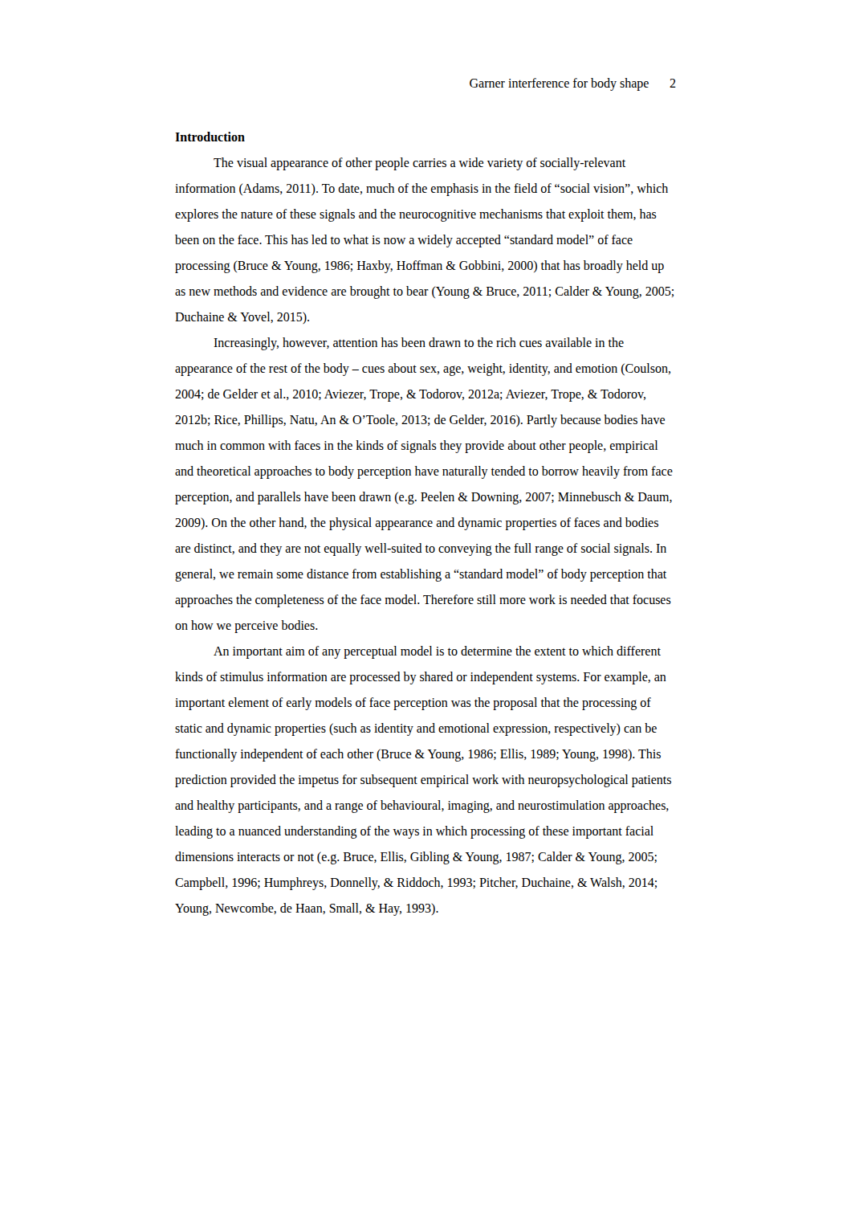Garner interference for body shape2
Introduction
The visual appearance of other people carries a wide variety of socially-relevant information (Adams, 2011). To date, much of the emphasis in the field of “social vision”, which explores the nature of these signals and the neurocognitive mechanisms that exploit them, has been on the face. This has led to what is now a widely accepted “standard model” of face processing (Bruce & Young, 1986; Haxby, Hoffman & Gobbini, 2000) that has broadly held up as new methods and evidence are brought to bear (Young & Bruce, 2011; Calder & Young, 2005; Duchaine & Yovel, 2015).
Increasingly, however, attention has been drawn to the rich cues available in the appearance of the rest of the body – cues about sex, age, weight, identity, and emotion (Coulson, 2004; de Gelder et al., 2010; Aviezer, Trope, & Todorov, 2012a; Aviezer, Trope, & Todorov, 2012b; Rice, Phillips, Natu, An & O’Toole, 2013; de Gelder, 2016). Partly because bodies have much in common with faces in the kinds of signals they provide about other people, empirical and theoretical approaches to body perception have naturally tended to borrow heavily from face perception, and parallels have been drawn (e.g. Peelen & Downing, 2007; Minnebusch & Daum, 2009). On the other hand, the physical appearance and dynamic properties of faces and bodies are distinct, and they are not equally well-suited to conveying the full range of social signals. In general, we remain some distance from establishing a “standard model” of body perception that approaches the completeness of the face model. Therefore still more work is needed that focuses on how we perceive bodies.
An important aim of any perceptual model is to determine the extent to which different kinds of stimulus information are processed by shared or independent systems. For example, an important element of early models of face perception was the proposal that the processing of static and dynamic properties (such as identity and emotional expression, respectively) can be functionally independent of each other (Bruce & Young, 1986; Ellis, 1989; Young, 1998). This prediction provided the impetus for subsequent empirical work with neuropsychological patients and healthy participants, and a range of behavioural, imaging, and neurostimulation approaches, leading to a nuanced understanding of the ways in which processing of these important facial dimensions interacts or not (e.g. Bruce, Ellis, Gibling & Young, 1987; Calder & Young, 2005; Campbell, 1996; Humphreys, Donnelly, & Riddoch, 1993; Pitcher, Duchaine, & Walsh, 2014; Young, Newcombe, de Haan, Small, & Hay, 1993).